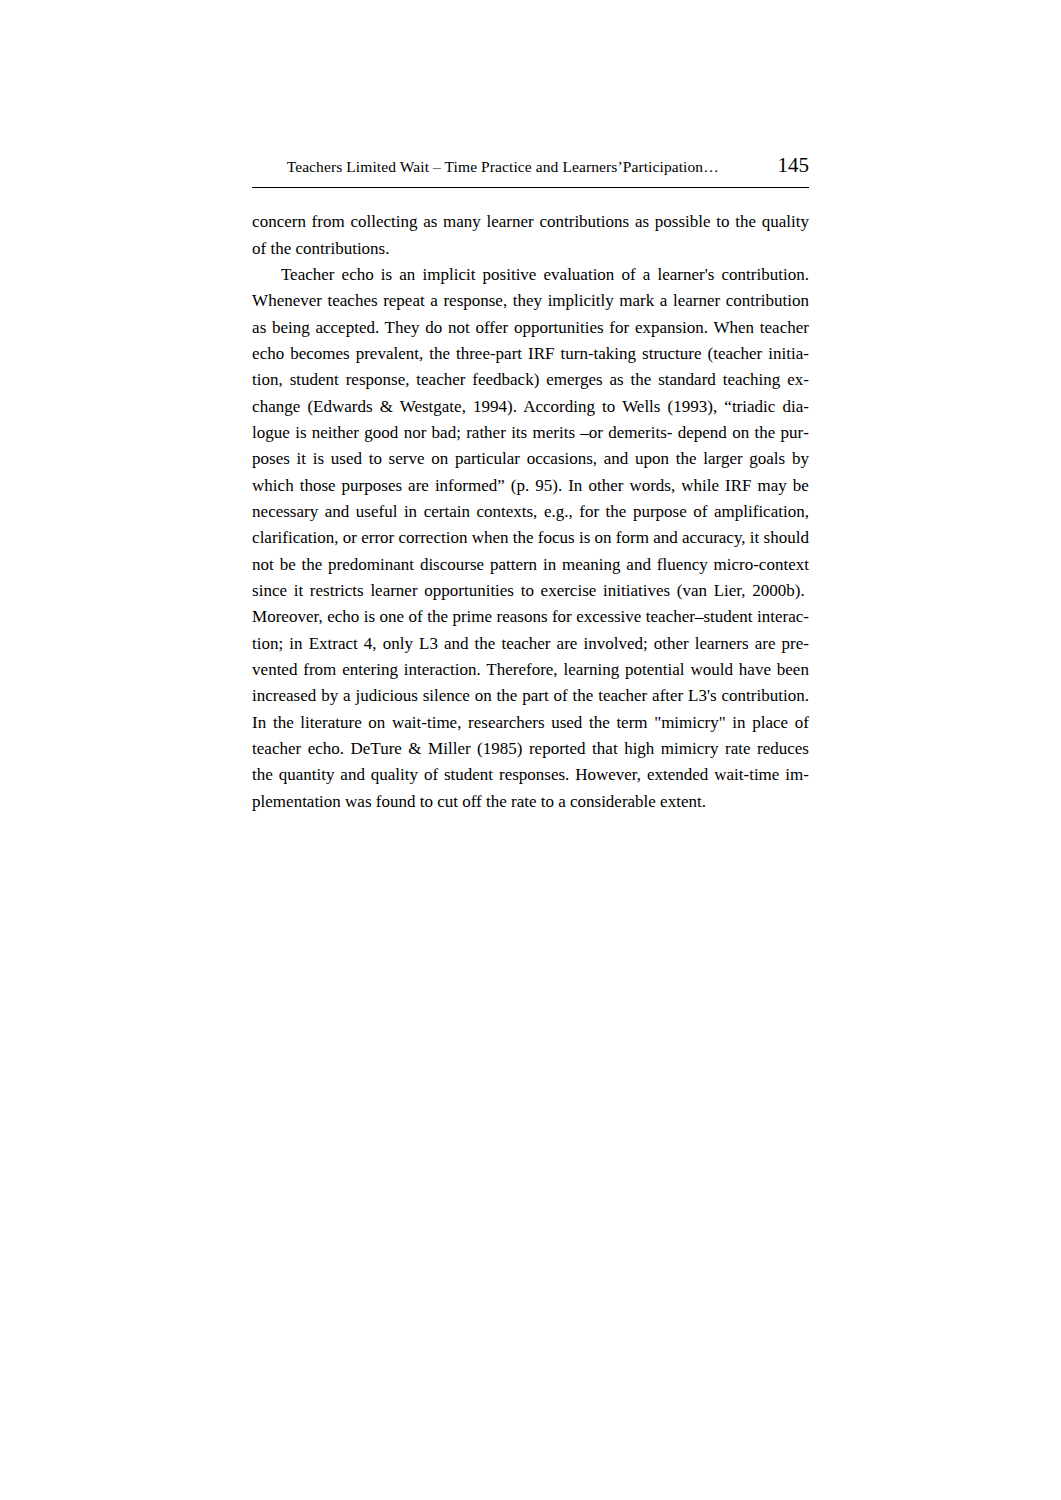Teachers Limited Wait – Time Practice and LearnersʼParticipation…
145
concern from collecting as many learner contributions as possible to the quality of the contributions.
Teacher echo is an implicit positive evaluation of a learner's contribution. Whenever teaches repeat a response, they implicitly mark a learner contribution as being accepted. They do not offer opportunities for expansion. When teacher echo becomes prevalent, the three-part IRF turn-taking structure (teacher initiation, student response, teacher feedback) emerges as the standard teaching exchange (Edwards & Westgate, 1994). According to Wells (1993), “triadic dialogue is neither good nor bad; rather its merits –or demerits- depend on the purposes it is used to serve on particular occasions, and upon the larger goals by which those purposes are informed” (p. 95). In other words, while IRF may be necessary and useful in certain contexts, e.g., for the purpose of amplification, clarification, or error correction when the focus is on form and accuracy, it should not be the predominant discourse pattern in meaning and fluency micro-context since it restricts learner opportunities to exercise initiatives (van Lier, 2000b). Moreover, echo is one of the prime reasons for excessive teacher–student interaction; in Extract 4, only L3 and the teacher are involved; other learners are prevented from entering interaction. Therefore, learning potential would have been increased by a judicious silence on the part of the teacher after L3's contribution. In the literature on wait-time, researchers used the term "mimicry" in place of teacher echo. DeTure & Miller (1985) reported that high mimicry rate reduces the quantity and quality of student responses. However, extended wait-time implementation was found to cut off the rate to a considerable extent.